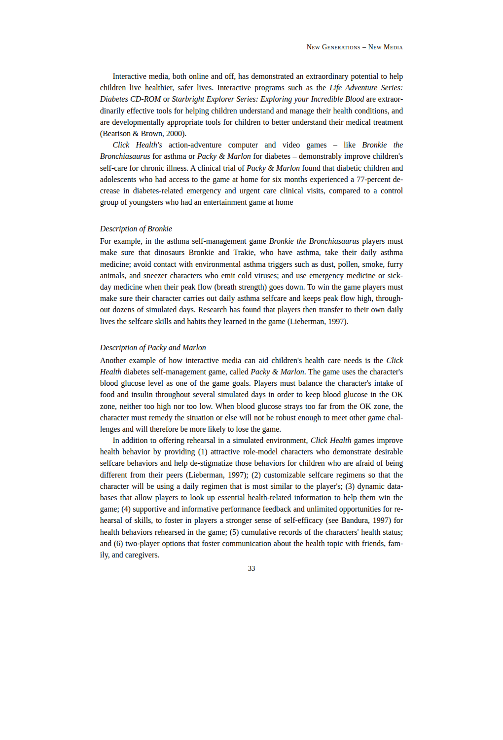New Generations – New Media
Interactive media, both online and off, has demonstrated an extraordinary potential to help children live healthier, safer lives. Interactive programs such as the Life Adventure Series: Diabetes CD-ROM or Starbright Explorer Series: Exploring your Incredible Blood are extraordinarily effective tools for helping children understand and manage their health conditions, and are developmentally appropriate tools for children to better understand their medical treatment (Bearison & Brown, 2000).
Click Health's action-adventure computer and video games – like Bronkie the Bronchiasaurus for asthma or Packy & Marlon for diabetes – demonstrably improve children's self-care for chronic illness. A clinical trial of Packy & Marlon found that diabetic children and adolescents who had access to the game at home for six months experienced a 77-percent decrease in diabetes-related emergency and urgent care clinical visits, compared to a control group of youngsters who had an entertainment game at home
Description of Bronkie
For example, in the asthma self-management game Bronkie the Bronchiasaurus players must make sure that dinosaurs Bronkie and Trakie, who have asthma, take their daily asthma medicine; avoid contact with environmental asthma triggers such as dust, pollen, smoke, furry animals, and sneezer characters who emit cold viruses; and use emergency medicine or sick-day medicine when their peak flow (breath strength) goes down. To win the game players must make sure their character carries out daily asthma selfcare and keeps peak flow high, throughout dozens of simulated days. Research has found that players then transfer to their own daily lives the selfcare skills and habits they learned in the game (Lieberman, 1997).
Description of Packy and Marlon
Another example of how interactive media can aid children's health care needs is the Click Health diabetes self-management game, called Packy & Marlon. The game uses the character's blood glucose level as one of the game goals. Players must balance the character's intake of food and insulin throughout several simulated days in order to keep blood glucose in the OK zone, neither too high nor too low. When blood glucose strays too far from the OK zone, the character must remedy the situation or else will not be robust enough to meet other game challenges and will therefore be more likely to lose the game.
In addition to offering rehearsal in a simulated environment, Click Health games improve health behavior by providing (1) attractive role-model characters who demonstrate desirable selfcare behaviors and help de-stigmatize those behaviors for children who are afraid of being different from their peers (Lieberman, 1997); (2) customizable selfcare regimens so that the character will be using a daily regimen that is most similar to the player's; (3) dynamic databases that allow players to look up essential health-related information to help them win the game; (4) supportive and informative performance feedback and unlimited opportunities for rehearsal of skills, to foster in players a stronger sense of self-efficacy (see Bandura, 1997) for health behaviors rehearsed in the game; (5) cumulative records of the characters' health status; and (6) two-player options that foster communication about the health topic with friends, family, and caregivers.
33